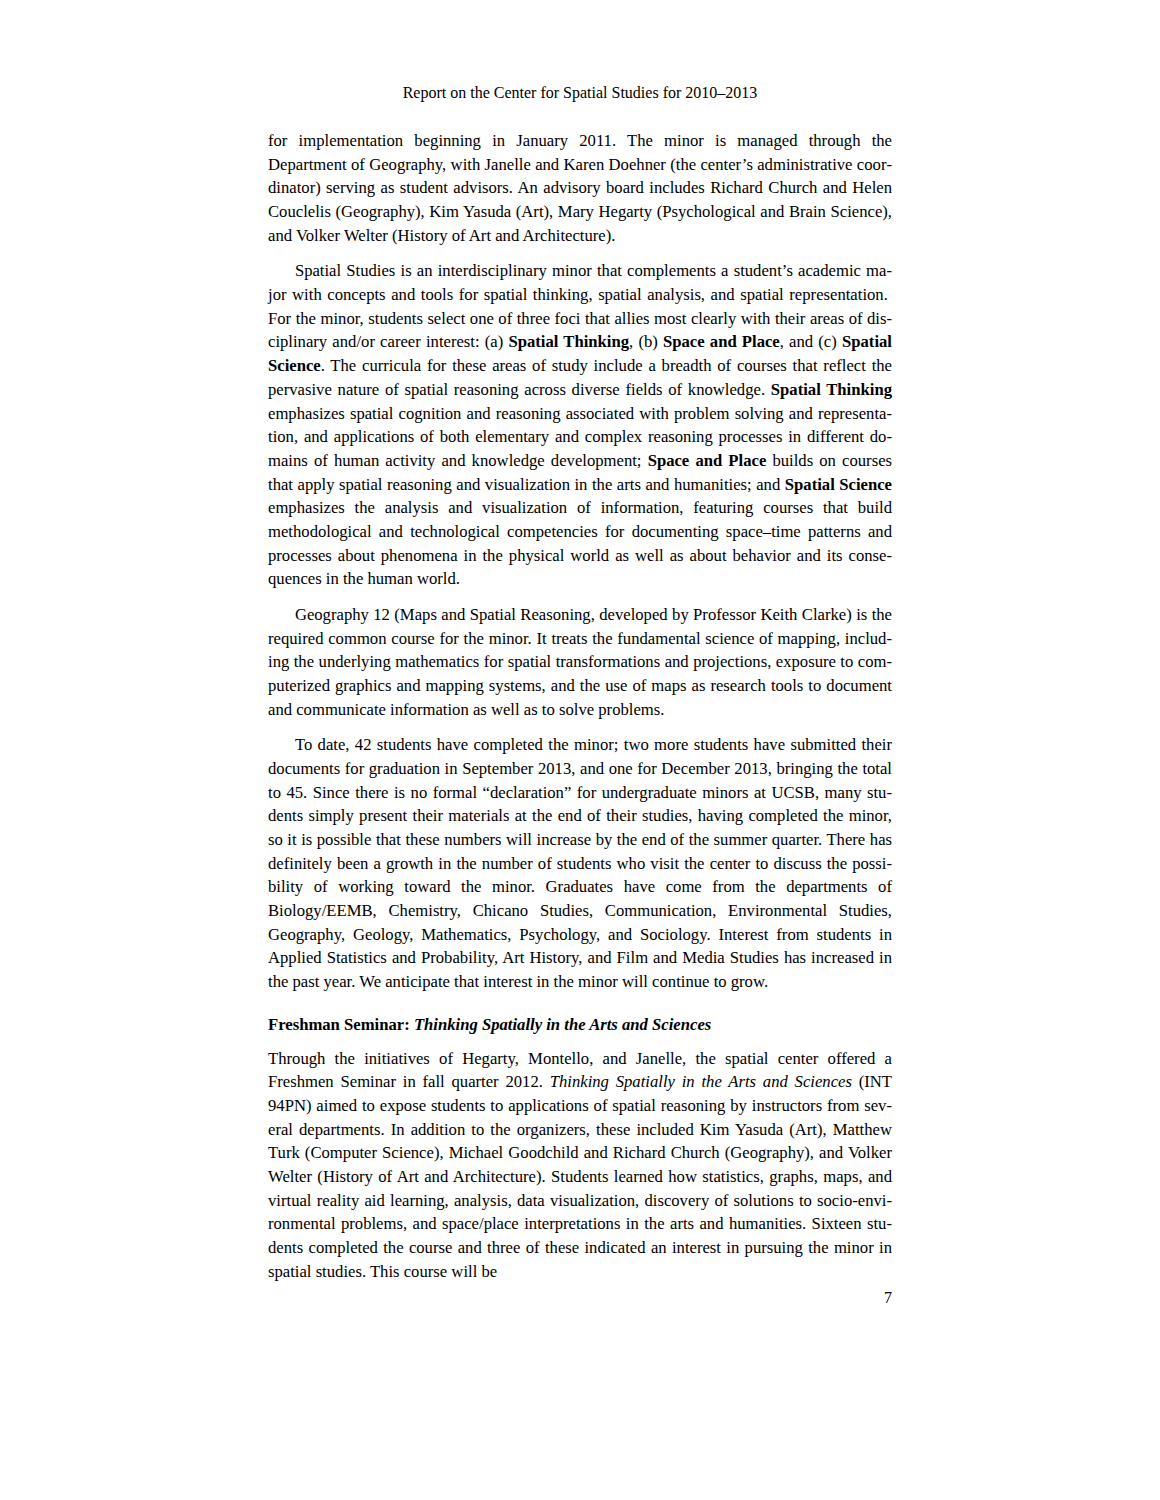Report on the Center for Spatial Studies for 2010–2013
for implementation beginning in January 2011. The minor is managed through the Department of Geography, with Janelle and Karen Doehner (the center’s administrative coordinator) serving as student advisors. An advisory board includes Richard Church and Helen Couclelis (Geography), Kim Yasuda (Art), Mary Hegarty (Psychological and Brain Science), and Volker Welter (History of Art and Architecture).
Spatial Studies is an interdisciplinary minor that complements a student’s academic major with concepts and tools for spatial thinking, spatial analysis, and spatial representation. For the minor, students select one of three foci that allies most clearly with their areas of disciplinary and/or career interest: (a) Spatial Thinking, (b) Space and Place, and (c) Spatial Science. The curricula for these areas of study include a breadth of courses that reflect the pervasive nature of spatial reasoning across diverse fields of knowledge. Spatial Thinking emphasizes spatial cognition and reasoning associated with problem solving and representation, and applications of both elementary and complex reasoning processes in different domains of human activity and knowledge development; Space and Place builds on courses that apply spatial reasoning and visualization in the arts and humanities; and Spatial Science emphasizes the analysis and visualization of information, featuring courses that build methodological and technological competencies for documenting space–time patterns and processes about phenomena in the physical world as well as about behavior and its consequences in the human world.
Geography 12 (Maps and Spatial Reasoning, developed by Professor Keith Clarke) is the required common course for the minor. It treats the fundamental science of mapping, including the underlying mathematics for spatial transformations and projections, exposure to computerized graphics and mapping systems, and the use of maps as research tools to document and communicate information as well as to solve problems.
To date, 42 students have completed the minor; two more students have submitted their documents for graduation in September 2013, and one for December 2013, bringing the total to 45. Since there is no formal “declaration” for undergraduate minors at UCSB, many students simply present their materials at the end of their studies, having completed the minor, so it is possible that these numbers will increase by the end of the summer quarter. There has definitely been a growth in the number of students who visit the center to discuss the possibility of working toward the minor. Graduates have come from the departments of Biology/EEMB, Chemistry, Chicano Studies, Communication, Environmental Studies, Geography, Geology, Mathematics, Psychology, and Sociology. Interest from students in Applied Statistics and Probability, Art History, and Film and Media Studies has increased in the past year. We anticipate that interest in the minor will continue to grow.
Freshman Seminar: Thinking Spatially in the Arts and Sciences
Through the initiatives of Hegarty, Montello, and Janelle, the spatial center offered a Freshmen Seminar in fall quarter 2012. Thinking Spatially in the Arts and Sciences (INT 94PN) aimed to expose students to applications of spatial reasoning by instructors from several departments. In addition to the organizers, these included Kim Yasuda (Art), Matthew Turk (Computer Science), Michael Goodchild and Richard Church (Geography), and Volker Welter (History of Art and Architecture). Students learned how statistics, graphs, maps, and virtual reality aid learning, analysis, data visualization, discovery of solutions to socio-environmental problems, and space/place interpretations in the arts and humanities. Sixteen students completed the course and three of these indicated an interest in pursuing the minor in spatial studies. This course will be
7